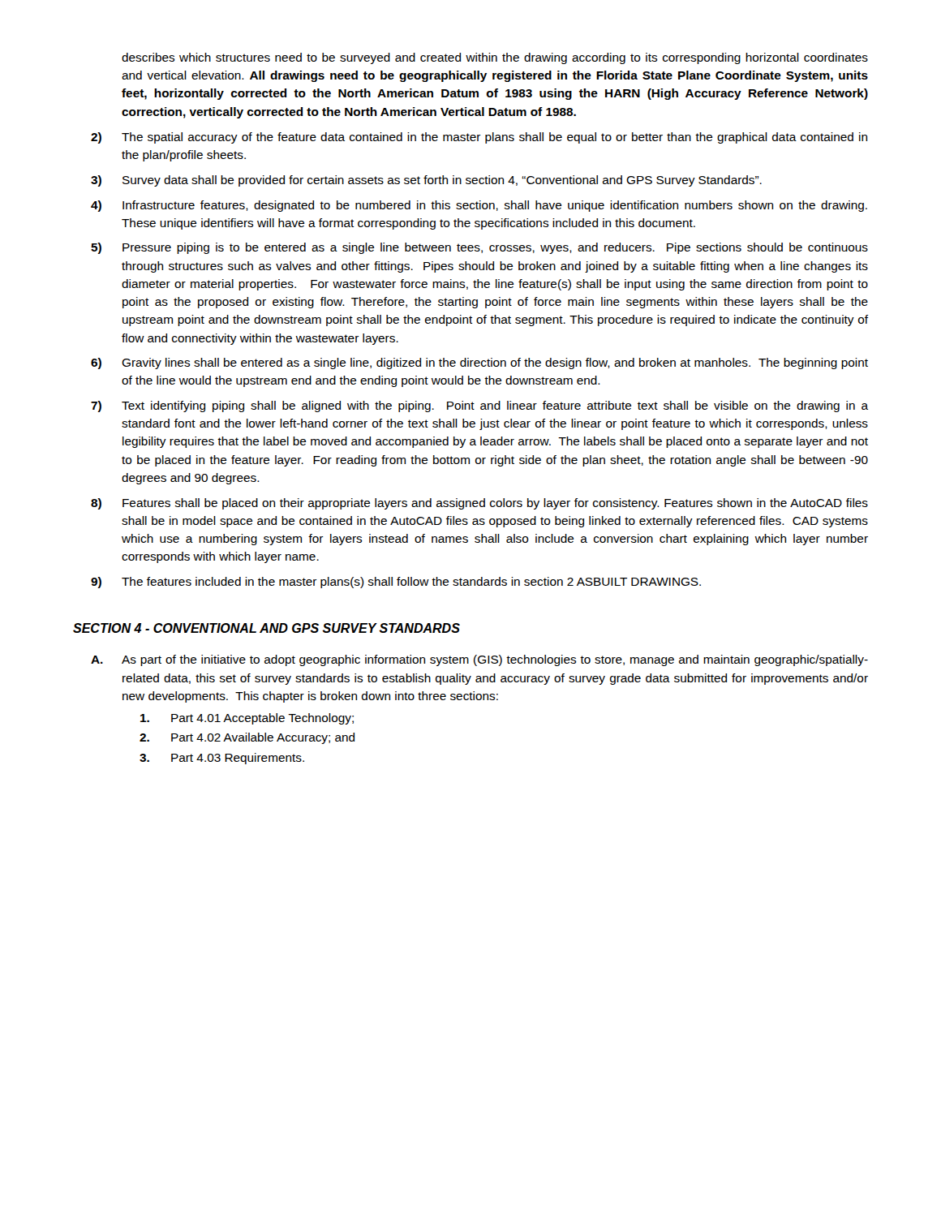describes which structures need to be surveyed and created within the drawing according to its corresponding horizontal coordinates and vertical elevation. All drawings need to be geographically registered in the Florida State Plane Coordinate System, units feet, horizontally corrected to the North American Datum of 1983 using the HARN (High Accuracy Reference Network) correction, vertically corrected to the North American Vertical Datum of 1988.
2) The spatial accuracy of the feature data contained in the master plans shall be equal to or better than the graphical data contained in the plan/profile sheets.
3) Survey data shall be provided for certain assets as set forth in section 4, “Conventional and GPS Survey Standards”.
4) Infrastructure features, designated to be numbered in this section, shall have unique identification numbers shown on the drawing. These unique identifiers will have a format corresponding to the specifications included in this document.
5) Pressure piping is to be entered as a single line between tees, crosses, wyes, and reducers. Pipe sections should be continuous through structures such as valves and other fittings. Pipes should be broken and joined by a suitable fitting when a line changes its diameter or material properties. For wastewater force mains, the line feature(s) shall be input using the same direction from point to point as the proposed or existing flow. Therefore, the starting point of force main line segments within these layers shall be the upstream point and the downstream point shall be the endpoint of that segment. This procedure is required to indicate the continuity of flow and connectivity within the wastewater layers.
6) Gravity lines shall be entered as a single line, digitized in the direction of the design flow, and broken at manholes. The beginning point of the line would the upstream end and the ending point would be the downstream end.
7) Text identifying piping shall be aligned with the piping. Point and linear feature attribute text shall be visible on the drawing in a standard font and the lower left-hand corner of the text shall be just clear of the linear or point feature to which it corresponds, unless legibility requires that the label be moved and accompanied by a leader arrow. The labels shall be placed onto a separate layer and not to be placed in the feature layer. For reading from the bottom or right side of the plan sheet, the rotation angle shall be between -90 degrees and 90 degrees.
8) Features shall be placed on their appropriate layers and assigned colors by layer for consistency. Features shown in the AutoCAD files shall be in model space and be contained in the AutoCAD files as opposed to being linked to externally referenced files. CAD systems which use a numbering system for layers instead of names shall also include a conversion chart explaining which layer number corresponds with which layer name.
9) The features included in the master plans(s) shall follow the standards in section 2 ASBUILT DRAWINGS.
SECTION 4 - CONVENTIONAL AND GPS SURVEY STANDARDS
A. As part of the initiative to adopt geographic information system (GIS) technologies to store, manage and maintain geographic/spatially-related data, this set of survey standards is to establish quality and accuracy of survey grade data submitted for improvements and/or new developments. This chapter is broken down into three sections:
1. Part 4.01 Acceptable Technology;
2. Part 4.02 Available Accuracy; and
3. Part 4.03 Requirements.